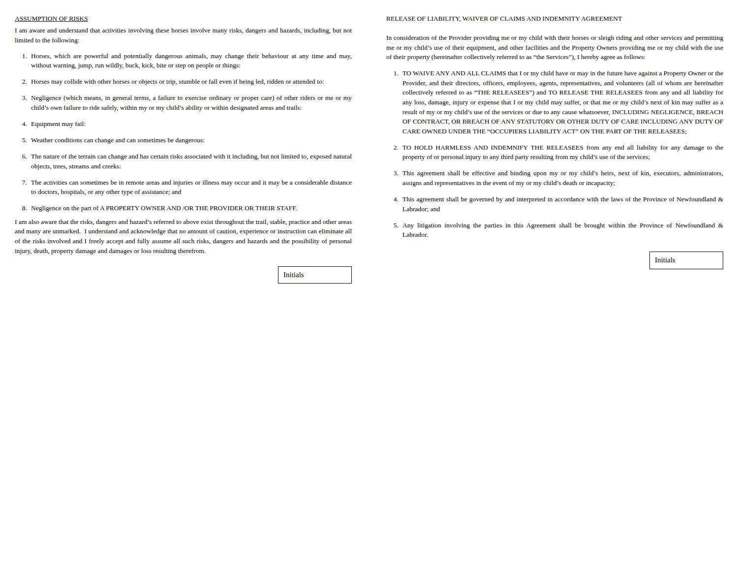Assumption of Risks
I am aware and understand that activities involving these horses involve many risks, dangers and hazards, including, but not limited to the following:
Horses, which are powerful and potentially dangerous animals, may change their behaviour at any time and may, without warning, jump, run wildly, buck, kick, bite or step on people or things:
Horses may collide with other horses or objects or trip, stumble or fall even if being led, ridden or attended to:
Negligence (which means, in general terms, a failure to exercise ordinary or proper care) of other riders or me or my child’s own failure to ride safely, within my or my child’s ability or within designated areas and trails:
Equipment may fail:
Weather conditions can change and can sometimes be dangerous:
The nature of the terrain can change and has certain risks associated with it including, but not limited to, exposed natural objects, trees, streams and creeks:
The activities can sometimes be in remote areas and injuries or illness may occur and it may be a considerable distance to doctors, hospitals, or any other type of assistance; and
Negligence on the part of A PROPERTY OWNER AND /OR THE PROVIDER OR THEIR STAFF.
I am also aware that the risks, dangers and hazard’s referred to above exist throughout the trail, stable, practice and other areas and many are unmarked. I understand and acknowledge that no amount of caution, experience or instruction can eliminate all of the risks involved and I freely accept and fully assume all such risks, dangers and hazards and the possibility of personal injury, death, property damage and damages or loss resulting therefrom.
Initials
Release of Liability, Waiver of Claims and Indemnity Agreement
In consideration of the Provider providing me or my child with their horses or sleigh riding and other services and permitting me or my child’s use of their equipment, and other facilities and the Property Owners providing me or my child with the use of their property (hereinafter collectively referred to as “the Services”), I hereby agree as follows:
TO WAIVE ANY AND ALL CLAIMS that I or my child have or may in the future have against a Property Owner or the Provider, and their directors, officers, employees, agents, representatives, and volunteers (all of whom are hereinafter collectively referred to as “THE RELEASEES”) and TO RELEASE THE RELEASEES from any and all liability for any loss, damage, injury or expense that I or my child may suffer, or that me or my child’s next of kin may suffer as a result of my or my child’s use of the services or due to any cause whatsoever, INCLUDING NEGLIGENCE, BREACH OF CONTRACT, OR BREACH OF ANY STATUTORY OR OTHER DUTY OF CARE INCLUDING ANY DUTY OF CARE OWNED UNDER THE “OCCUPIERS LIABILITY ACT” ON THE PART OF THE RELEASEES;
TO HOLD HARMLESS AND INDEMNIFY THE RELEASEES from any end all liability for any damage to the property of or personal injury to any third party resulting from my child’s use of the services;
This agreement shall be effective and binding upon my or my child’s heirs, next of kin, executors, administrators, assigns and representatives in the event of my or my child’s death or incapacity;
This agreement shall be governed by and interpreted in accordance with the laws of the Province of Newfoundland & Labrador; and
Any litigation involving the parties in this Agreement shall be brought within the Province of Newfoundland & Labrador.
Initials